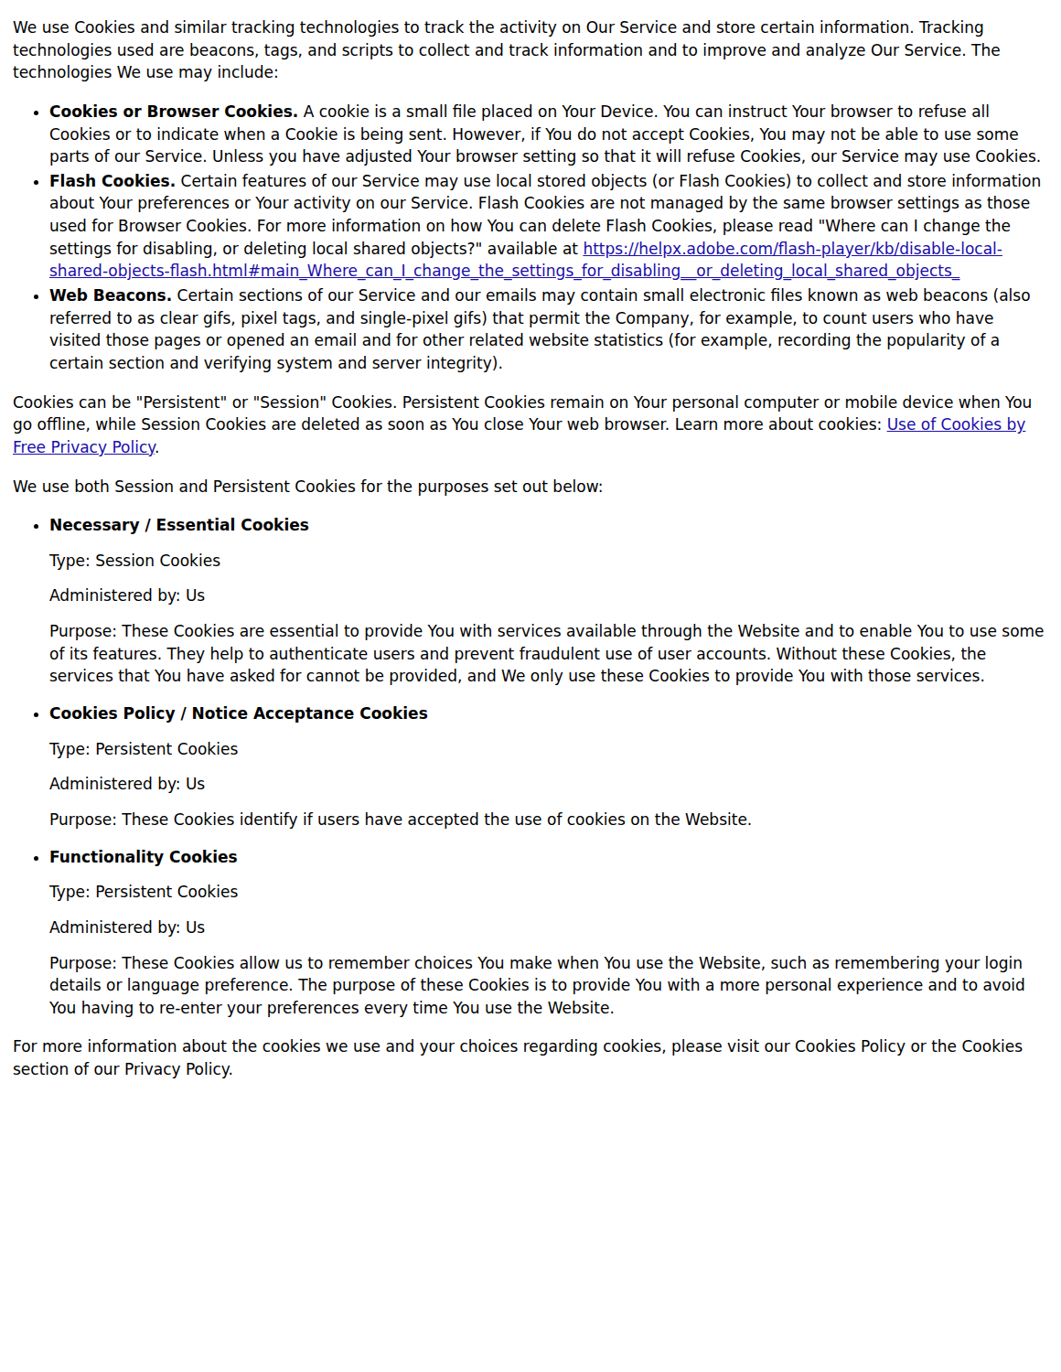We use Cookies and similar tracking technologies to track the activity on Our Service and store certain information. Tracking technologies used are beacons, tags, and scripts to collect and track information and to improve and analyze Our Service. The technologies We use may include:
Cookies or Browser Cookies. A cookie is a small file placed on Your Device. You can instruct Your browser to refuse all Cookies or to indicate when a Cookie is being sent. However, if You do not accept Cookies, You may not be able to use some parts of our Service. Unless you have adjusted Your browser setting so that it will refuse Cookies, our Service may use Cookies.
Flash Cookies. Certain features of our Service may use local stored objects (or Flash Cookies) to collect and store information about Your preferences or Your activity on our Service. Flash Cookies are not managed by the same browser settings as those used for Browser Cookies. For more information on how You can delete Flash Cookies, please read "Where can I change the settings for disabling, or deleting local shared objects?" available at https://helpx.adobe.com/flash-player/kb/disable-local-shared-objects-flash.html#main_Where_can_I_change_the_settings_for_disabling__or_deleting_local_shared_objects_
Web Beacons. Certain sections of our Service and our emails may contain small electronic files known as web beacons (also referred to as clear gifs, pixel tags, and single-pixel gifs) that permit the Company, for example, to count users who have visited those pages or opened an email and for other related website statistics (for example, recording the popularity of a certain section and verifying system and server integrity).
Cookies can be "Persistent" or "Session" Cookies. Persistent Cookies remain on Your personal computer or mobile device when You go offline, while Session Cookies are deleted as soon as You close Your web browser. Learn more about cookies: Use of Cookies by Free Privacy Policy.
We use both Session and Persistent Cookies for the purposes set out below:
Necessary / Essential Cookies
Type: Session Cookies
Administered by: Us
Purpose: These Cookies are essential to provide You with services available through the Website and to enable You to use some of its features. They help to authenticate users and prevent fraudulent use of user accounts. Without these Cookies, the services that You have asked for cannot be provided, and We only use these Cookies to provide You with those services.
Cookies Policy / Notice Acceptance Cookies
Type: Persistent Cookies
Administered by: Us
Purpose: These Cookies identify if users have accepted the use of cookies on the Website.
Functionality Cookies
Type: Persistent Cookies
Administered by: Us
Purpose: These Cookies allow us to remember choices You make when You use the Website, such as remembering your login details or language preference. The purpose of these Cookies is to provide You with a more personal experience and to avoid You having to re-enter your preferences every time You use the Website.
For more information about the cookies we use and your choices regarding cookies, please visit our Cookies Policy or the Cookies section of our Privacy Policy.